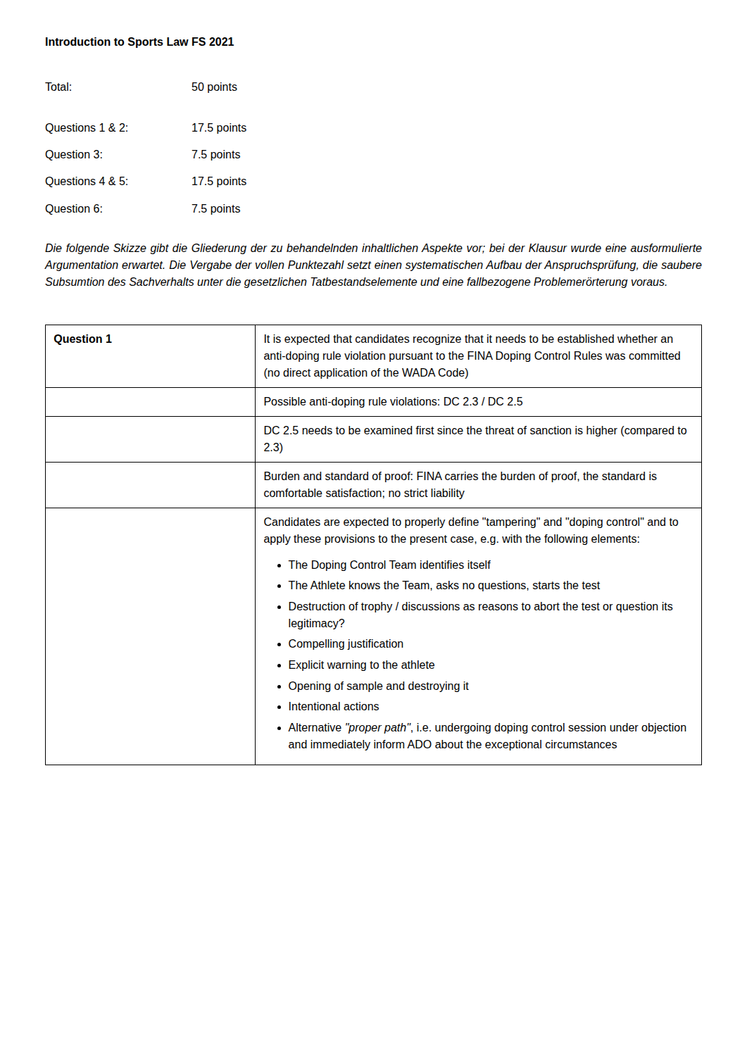Introduction to Sports Law FS 2021
Total: 50 points
Questions 1 & 2: 17.5 points
Question 3: 7.5 points
Questions 4 & 5: 17.5 points
Question 6: 7.5 points
Die folgende Skizze gibt die Gliederung der zu behandelnden inhaltlichen Aspekte vor; bei der Klausur wurde eine ausformulierte Argumentation erwartet. Die Vergabe der vollen Punktezahl setzt einen systematischen Aufbau der Anspruchsprüfung, die saubere Subsumtion des Sachverhalts unter die gesetzlichen Tatbestandselemente und eine fallbezogene Problemerörterung voraus.
| Question 1 | It is expected that candidates recognize that it needs to be established whether an anti-doping rule violation pursuant to the FINA Doping Control Rules was committed (no direct application of the WADA Code) |
| | Possible anti-doping rule violations: DC 2.3 / DC 2.5 |
| | DC 2.5 needs to be examined first since the threat of sanction is higher (compared to 2.3) |
| | Burden and standard of proof: FINA carries the burden of proof, the standard is comfortable satisfaction; no strict liability |
| | Candidates are expected to properly define "tampering" and "doping control" and to apply these provisions to the present case, e.g. with the following elements: The Doping Control Team identifies itself The Athlete knows the Team, asks no questions, starts the test Destruction of trophy / discussions as reasons to abort the test or question its legitimacy? Compelling justification Explicit warning to the athlete Opening of sample and destroying it Intentional actions Alternative "proper path" , i.e. undergoing doping control session under objection and immediately inform ADO about the exceptional circumstances |